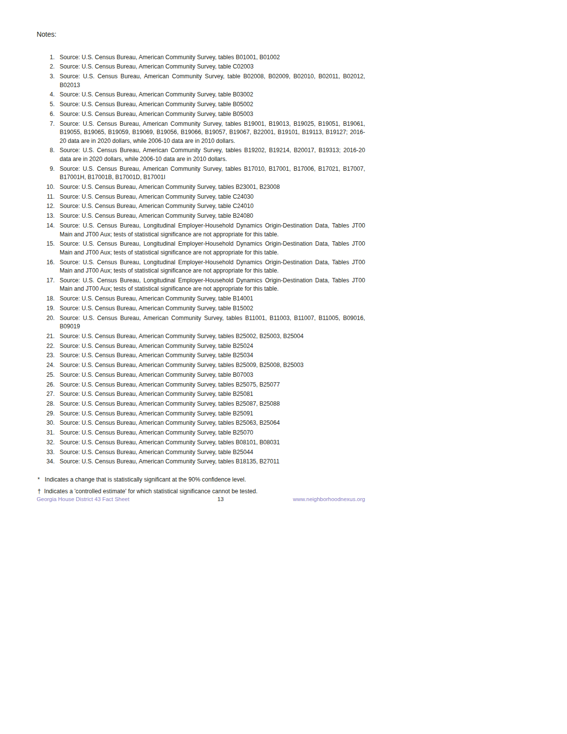Notes:
Source: U.S. Census Bureau, American Community Survey, tables B01001, B01002
Source: U.S. Census Bureau, American Community Survey, table C02003
Source: U.S. Census Bureau, American Community Survey, table B02008, B02009, B02010, B02011, B02012, B02013
Source: U.S. Census Bureau, American Community Survey, table B03002
Source: U.S. Census Bureau, American Community Survey, table B05002
Source: U.S. Census Bureau, American Community Survey, table B05003
Source: U.S. Census Bureau, American Community Survey, tables B19001, B19013, B19025, B19051, B19061, B19055, B19065, B19059, B19069, B19056, B19066, B19057, B19067, B22001, B19101, B19113, B19127; 2016-20 data are in 2020 dollars, while 2006-10 data are in 2010 dollars.
Source: U.S. Census Bureau, American Community Survey, tables B19202, B19214, B20017, B19313; 2016-20 data are in 2020 dollars, while 2006-10 data are in 2010 dollars.
Source: U.S. Census Bureau, American Community Survey, tables B17010, B17001, B17006, B17021, B17007, B17001H, B17001B, B17001D, B17001I
Source: U.S. Census Bureau, American Community Survey, tables B23001, B23008
Source: U.S. Census Bureau, American Community Survey, table C24030
Source: U.S. Census Bureau, American Community Survey, table C24010
Source: U.S. Census Bureau, American Community Survey, table B24080
Source: U.S. Census Bureau, Longitudinal Employer-Household Dynamics Origin-Destination Data, Tables JT00 Main and JT00 Aux; tests of statistical significance are not appropriate for this table.
Source: U.S. Census Bureau, Longitudinal Employer-Household Dynamics Origin-Destination Data, Tables JT00 Main and JT00 Aux; tests of statistical significance are not appropriate for this table.
Source: U.S. Census Bureau, Longitudinal Employer-Household Dynamics Origin-Destination Data, Tables JT00 Main and JT00 Aux; tests of statistical significance are not appropriate for this table.
Source: U.S. Census Bureau, Longitudinal Employer-Household Dynamics Origin-Destination Data, Tables JT00 Main and JT00 Aux; tests of statistical significance are not appropriate for this table.
Source: U.S. Census Bureau, American Community Survey, table B14001
Source: U.S. Census Bureau, American Community Survey, table B15002
Source: U.S. Census Bureau, American Community Survey, tables B11001, B11003, B11007, B11005, B09016, B09019
Source: U.S. Census Bureau, American Community Survey, tables B25002, B25003, B25004
Source: U.S. Census Bureau, American Community Survey, table B25024
Source: U.S. Census Bureau, American Community Survey, table B25034
Source: U.S. Census Bureau, American Community Survey, tables B25009, B25008, B25003
Source: U.S. Census Bureau, American Community Survey, table B07003
Source: U.S. Census Bureau, American Community Survey, tables B25075, B25077
Source: U.S. Census Bureau, American Community Survey, table B25081
Source: U.S. Census Bureau, American Community Survey, tables B25087, B25088
Source: U.S. Census Bureau, American Community Survey, table B25091
Source: U.S. Census Bureau, American Community Survey, tables B25063, B25064
Source: U.S. Census Bureau, American Community Survey, table B25070
Source: U.S. Census Bureau, American Community Survey, tables B08101, B08031
Source: U.S. Census Bureau, American Community Survey, table B25044
Source: U.S. Census Bureau, American Community Survey, tables B18135, B27011
* Indicates a change that is statistically significant at the 90% confidence level.
† Indicates a 'controlled estimate' for which statistical significance cannot be tested.
| Georgia House District 43 Fact Sheet | 13 | www.neighborhoodnexus.org |